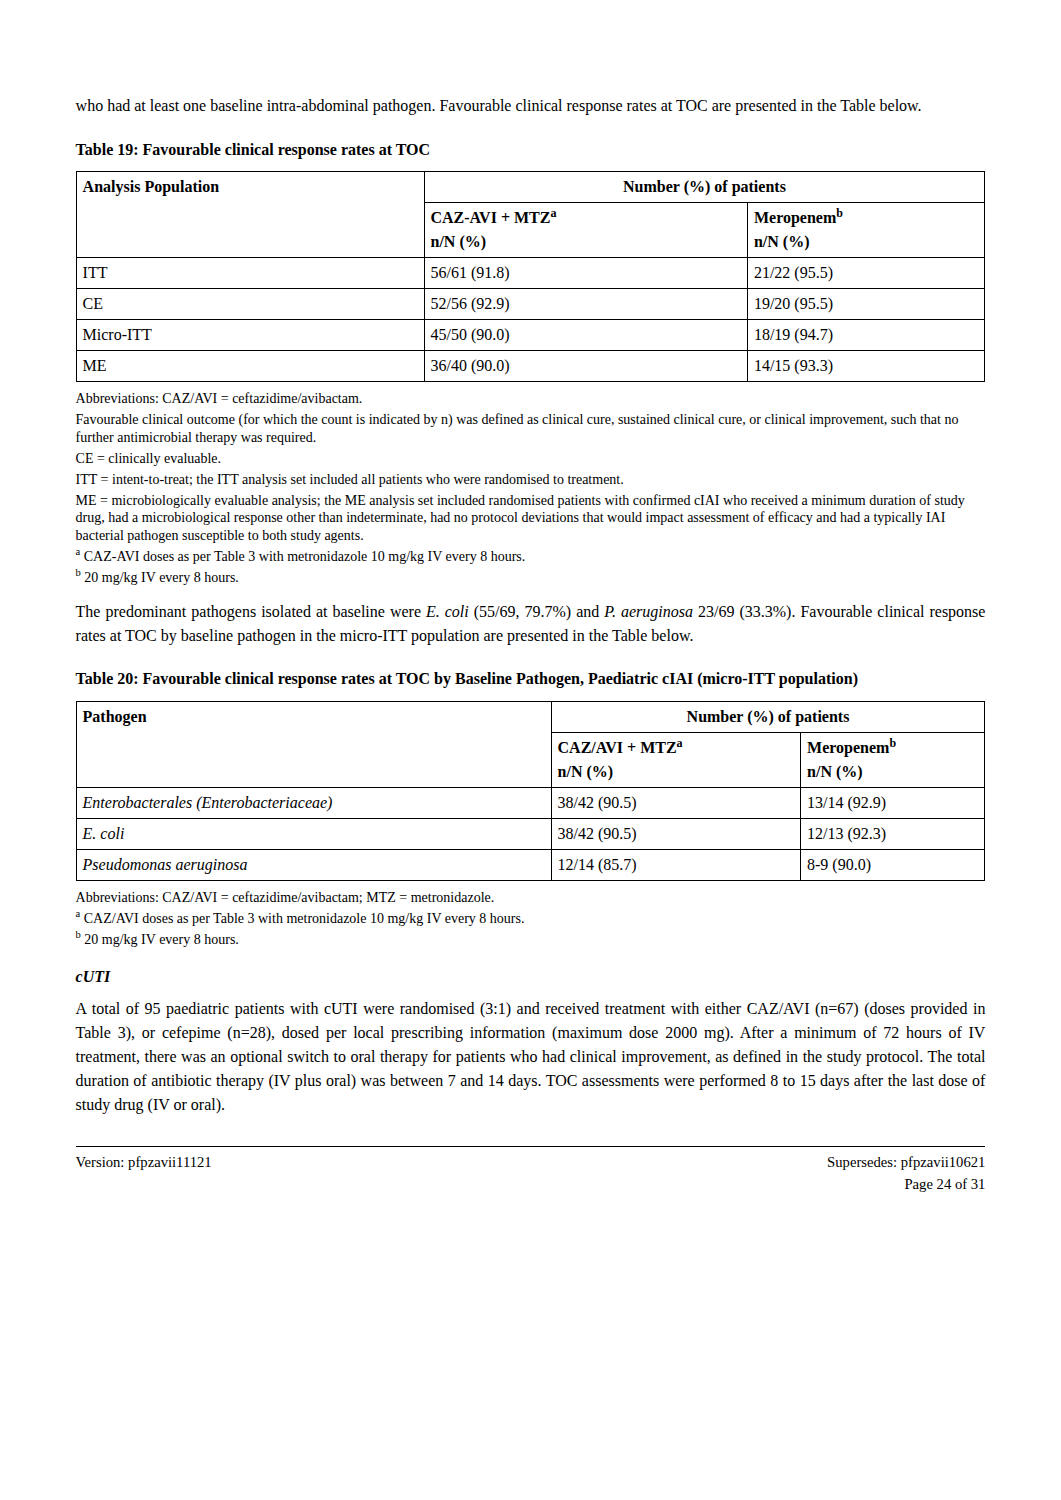who had at least one baseline intra-abdominal pathogen. Favourable clinical response rates at TOC are presented in the Table below.
Table 19: Favourable clinical response rates at TOC
| Analysis Population | Number (%) of patients |
| --- | --- |
| CAZ-AVI + MTZ a n/N (%) | Meropenem b n/N (%) |
| ITT | 56/61 (91.8) | 21/22 (95.5) |
| CE | 52/56 (92.9) | 19/20 (95.5) |
| Micro-ITT | 45/50 (90.0) | 18/19 (94.7) |
| ME | 36/40 (90.0) | 14/15 (93.3) |
Abbreviations: CAZ/AVI = ceftazidime/avibactam.
Favourable clinical outcome (for which the count is indicated by n) was defined as clinical cure, sustained clinical cure, or clinical improvement, such that no further antimicrobial therapy was required.
CE = clinically evaluable.
ITT = intent-to-treat; the ITT analysis set included all patients who were randomised to treatment.
ME = microbiologically evaluable analysis; the ME analysis set included randomised patients with confirmed cIAI who received a minimum duration of study drug, had a microbiological response other than indeterminate, had no protocol deviations that would impact assessment of efficacy and had a typically IAI bacterial pathogen susceptible to both study agents.
a CAZ-AVI doses as per Table 3 with metronidazole 10 mg/kg IV every 8 hours.
b 20 mg/kg IV every 8 hours.
The predominant pathogens isolated at baseline were E. coli (55/69, 79.7%) and P. aeruginosa 23/69 (33.3%). Favourable clinical response rates at TOC by baseline pathogen in the micro-ITT population are presented in the Table below.
Table 20: Favourable clinical response rates at TOC by Baseline Pathogen, Paediatric cIAI (micro-ITT population)
| Pathogen | Number (%) of patients |
| --- | --- |
| CAZ/AVI + MTZ a n/N (%) | Meropenem b n/N (%) |
| Enterobacterales (Enterobacteriaceae) | 38/42 (90.5) | 13/14 (92.9) |
| E. coli | 38/42 (90.5) | 12/13 (92.3) |
| Pseudomonas aeruginosa | 12/14 (85.7) | 8-9 (90.0) |
Abbreviations: CAZ/AVI = ceftazidime/avibactam; MTZ = metronidazole.
a CAZ/AVI doses as per Table 3 with metronidazole 10 mg/kg IV every 8 hours.
b 20 mg/kg IV every 8 hours.
cUTI
A total of 95 paediatric patients with cUTI were randomised (3:1) and received treatment with either CAZ/AVI (n=67) (doses provided in Table 3), or cefepime (n=28), dosed per local prescribing information (maximum dose 2000 mg). After a minimum of 72 hours of IV treatment, there was an optional switch to oral therapy for patients who had clinical improvement, as defined in the study protocol. The total duration of antibiotic therapy (IV plus oral) was between 7 and 14 days. TOC assessments were performed 8 to 15 days after the last dose of study drug (IV or oral).
Version: pfpzavii11121
Supersedes: pfpzavii10621
Page 24 of 31